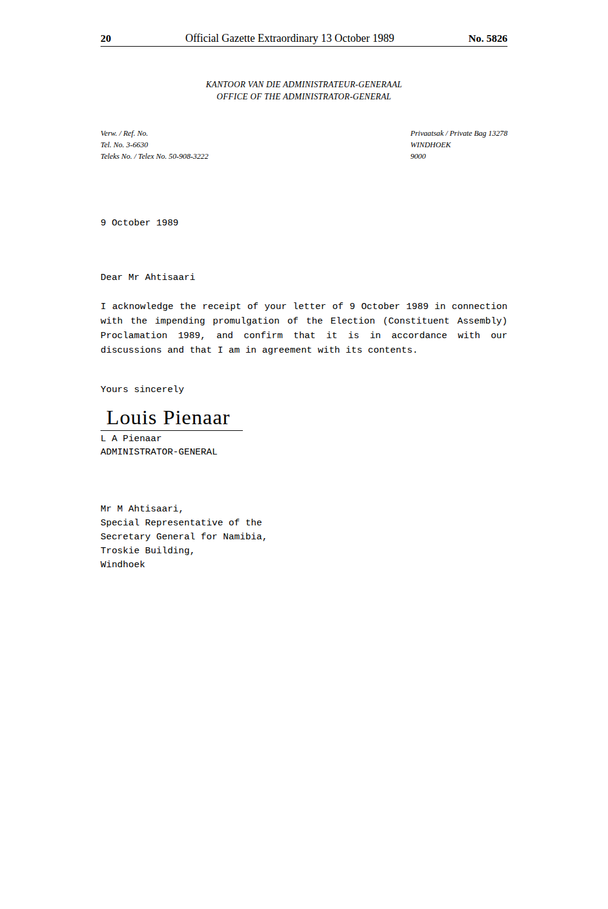20 Official Gazette Extraordinary 13 October 1989 No. 5826
KANTOOR VAN DIE ADMINISTRATEUR-GENERAAL
OFFICE OF THE ADMINISTRATOR-GENERAL
Verw. / Ref. No.
Tel. No. 3-6630
Teleks No. / Telex No. 50-908-3222
Privaatsak / Private Bag 13278
WINDHOEK
9000
9 October 1989
Dear Mr Ahtisaari
I acknowledge the receipt of your letter of 9 October 1989 in connection with the impending promulgation of the Election (Constituent Assembly) Proclamation 1989, and confirm that it is in accordance with our discussions and that I am in agreement with its contents.
Yours sincerely
Louis Pienaar
L A Pienaar
ADMINISTRATOR-GENERAL
Mr M Ahtisaari,
Special Representative of the
Secretary General for Namibia,
Troskie Building,
Windhoek